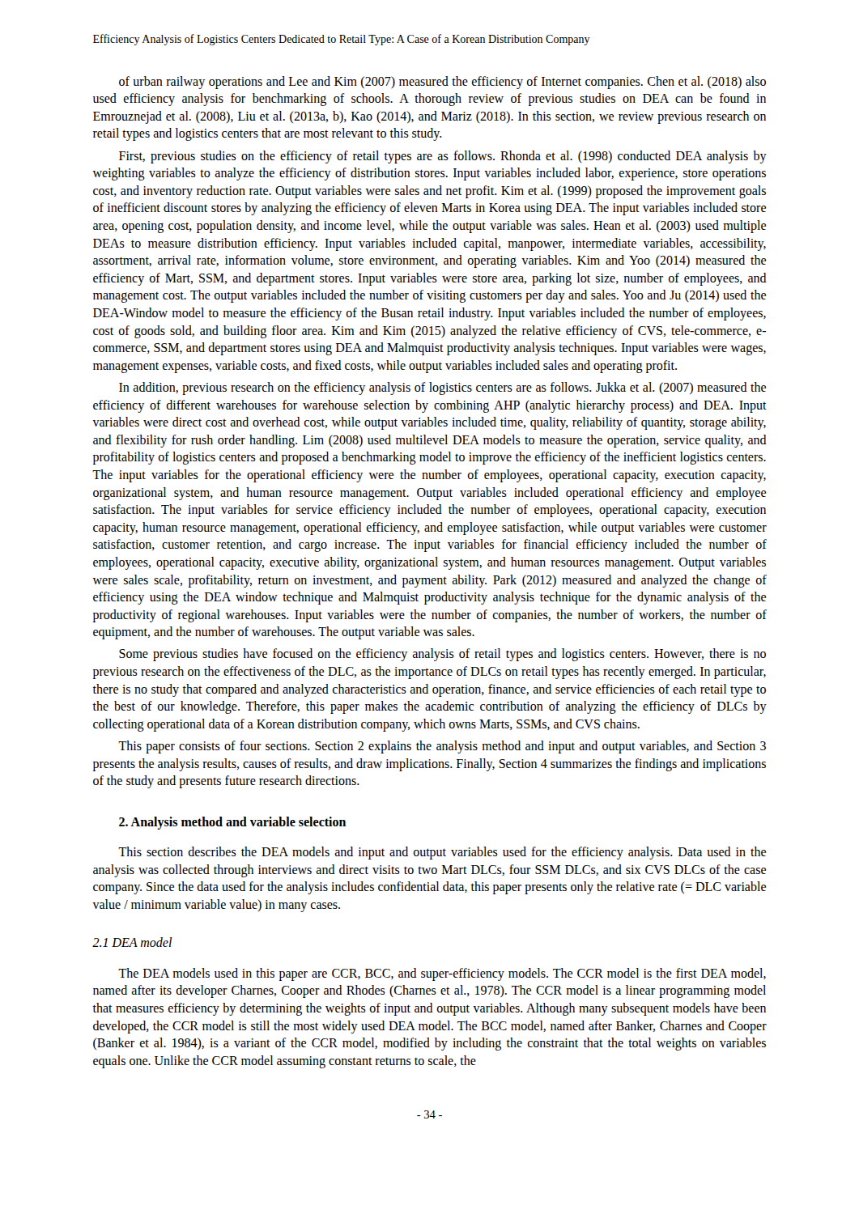Efficiency Analysis of Logistics Centers Dedicated to Retail Type: A Case of a Korean Distribution Company
of urban railway operations and Lee and Kim (2007) measured the efficiency of Internet companies. Chen et al. (2018) also used efficiency analysis for benchmarking of schools. A thorough review of previous studies on DEA can be found in Emrouznejad et al. (2008), Liu et al. (2013a, b), Kao (2014), and Mariz (2018). In this section, we review previous research on retail types and logistics centers that are most relevant to this study.
First, previous studies on the efficiency of retail types are as follows. Rhonda et al. (1998) conducted DEA analysis by weighting variables to analyze the efficiency of distribution stores. Input variables included labor, experience, store operations cost, and inventory reduction rate. Output variables were sales and net profit. Kim et al. (1999) proposed the improvement goals of inefficient discount stores by analyzing the efficiency of eleven Marts in Korea using DEA. The input variables included store area, opening cost, population density, and income level, while the output variable was sales. Hean et al. (2003) used multiple DEAs to measure distribution efficiency. Input variables included capital, manpower, intermediate variables, accessibility, assortment, arrival rate, information volume, store environment, and operating variables. Kim and Yoo (2014) measured the efficiency of Mart, SSM, and department stores. Input variables were store area, parking lot size, number of employees, and management cost. The output variables included the number of visiting customers per day and sales. Yoo and Ju (2014) used the DEA-Window model to measure the efficiency of the Busan retail industry. Input variables included the number of employees, cost of goods sold, and building floor area. Kim and Kim (2015) analyzed the relative efficiency of CVS, tele-commerce, e-commerce, SSM, and department stores using DEA and Malmquist productivity analysis techniques. Input variables were wages, management expenses, variable costs, and fixed costs, while output variables included sales and operating profit.
In addition, previous research on the efficiency analysis of logistics centers are as follows. Jukka et al. (2007) measured the efficiency of different warehouses for warehouse selection by combining AHP (analytic hierarchy process) and DEA. Input variables were direct cost and overhead cost, while output variables included time, quality, reliability of quantity, storage ability, and flexibility for rush order handling. Lim (2008) used multilevel DEA models to measure the operation, service quality, and profitability of logistics centers and proposed a benchmarking model to improve the efficiency of the inefficient logistics centers. The input variables for the operational efficiency were the number of employees, operational capacity, execution capacity, organizational system, and human resource management. Output variables included operational efficiency and employee satisfaction. The input variables for service efficiency included the number of employees, operational capacity, execution capacity, human resource management, operational efficiency, and employee satisfaction, while output variables were customer satisfaction, customer retention, and cargo increase. The input variables for financial efficiency included the number of employees, operational capacity, executive ability, organizational system, and human resources management. Output variables were sales scale, profitability, return on investment, and payment ability. Park (2012) measured and analyzed the change of efficiency using the DEA window technique and Malmquist productivity analysis technique for the dynamic analysis of the productivity of regional warehouses. Input variables were the number of companies, the number of workers, the number of equipment, and the number of warehouses. The output variable was sales.
Some previous studies have focused on the efficiency analysis of retail types and logistics centers. However, there is no previous research on the effectiveness of the DLC, as the importance of DLCs on retail types has recently emerged. In particular, there is no study that compared and analyzed characteristics and operation, finance, and service efficiencies of each retail type to the best of our knowledge. Therefore, this paper makes the academic contribution of analyzing the efficiency of DLCs by collecting operational data of a Korean distribution company, which owns Marts, SSMs, and CVS chains.
This paper consists of four sections. Section 2 explains the analysis method and input and output variables, and Section 3 presents the analysis results, causes of results, and draw implications. Finally, Section 4 summarizes the findings and implications of the study and presents future research directions.
2. Analysis method and variable selection
This section describes the DEA models and input and output variables used for the efficiency analysis. Data used in the analysis was collected through interviews and direct visits to two Mart DLCs, four SSM DLCs, and six CVS DLCs of the case company. Since the data used for the analysis includes confidential data, this paper presents only the relative rate (= DLC variable value / minimum variable value) in many cases.
2.1 DEA model
The DEA models used in this paper are CCR, BCC, and super-efficiency models. The CCR model is the first DEA model, named after its developer Charnes, Cooper and Rhodes (Charnes et al., 1978). The CCR model is a linear programming model that measures efficiency by determining the weights of input and output variables. Although many subsequent models have been developed, the CCR model is still the most widely used DEA model. The BCC model, named after Banker, Charnes and Cooper (Banker et al. 1984), is a variant of the CCR model, modified by including the constraint that the total weights on variables equals one. Unlike the CCR model assuming constant returns to scale, the
- 34 -